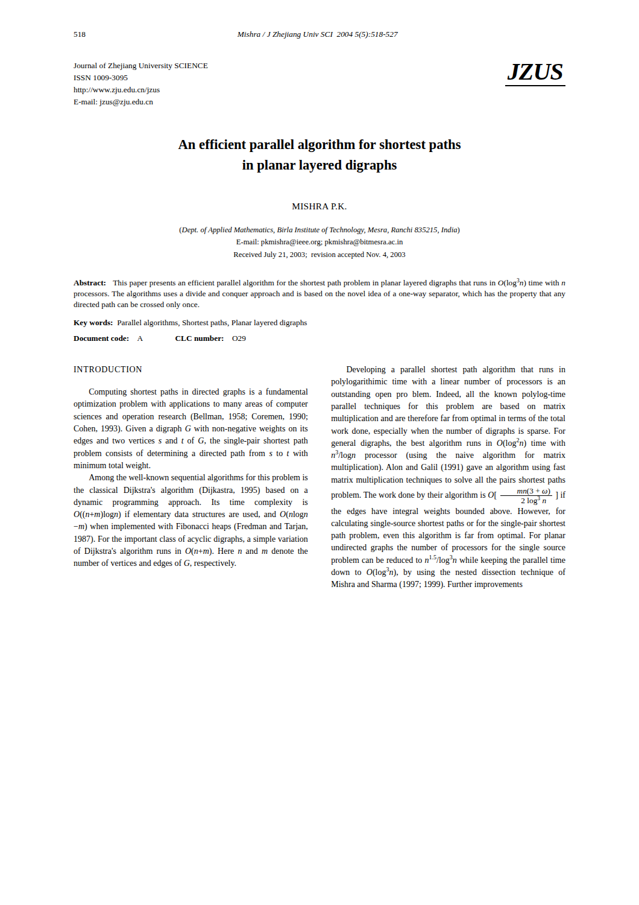518 Mishra / J Zhejiang Univ SCI 2004 5(5):518-527
Journal of Zhejiang University SCIENCE
ISSN 1009-3095
http://www.zju.edu.cn/jzus
E-mail: jzus@zju.edu.cn
JZUS
An efficient parallel algorithm for shortest paths
in planar layered digraphs
MISHRA P.K.
(Dept. of Applied Mathematics, Birla Institute of Technology, Mesra, Ranchi 835215, India)
E-mail: pkmishra@ieee.org; pkmishra@bitmesra.ac.in
Received July 21, 2003; revision accepted Nov. 4, 2003
Abstract: This paper presents an efficient parallel algorithm for the shortest path problem in planar layered digraphs that runs in O(log3n) time with n processors. The algorithms uses a divide and conquer approach and is based on the novel idea of a one-way separator, which has the property that any directed path can be crossed only once.
Key words: Parallel algorithms, Shortest paths, Planar layered digraphs
Document code: A CLC number: O29
INTRODUCTION
Computing shortest paths in directed graphs is a fundamental optimization problem with applications to many areas of computer sciences and operation research (Bellman, 1958; Coremen, 1990; Cohen, 1993). Given a digraph G with non-negative weights on its edges and two vertices s and t of G, the single-pair shortest path problem consists of determining a directed path from s to t with minimum total weight.
Among the well-known sequential algorithms for this problem is the classical Dijkstra's algorithm (Dijkastra, 1995) based on a dynamic programming approach. Its time complexity is O((n+m)logn) if elementary data structures are used, and O(nlogn −m) when implemented with Fibonacci heaps (Fredman and Tarjan, 1987). For the important class of acyclic digraphs, a simple variation of Dijkstra's algorithm runs in O(n+m). Here n and m denote the number of vertices and edges of G, respectively.
Developing a parallel shortest path algorithm that runs in polylogarithimic time with a linear number of processors is an outstanding open pro blem. Indeed, all the known polylog-time parallel techniques for this problem are based on matrix multiplication and are therefore far from optimal in terms of the total work done, especially when the number of digraphs is sparse. For general digraphs, the best algorithm runs in O(log2n) time with n3/logn processor (using the naive algorithm for matrix multiplication). Alon and Galil (1991) gave an algorithm using fast matrix multiplication techniques to solve all the pairs shortest paths problem. The work done by their algorithm is O[ mn(3 + ω) 2 log3 n ] if the edges have integral weights bounded above. However, for calculating single-source shortest paths or for the single-pair shortest path problem, even this algorithm is far from optimal. For planar undirected graphs the number of processors for the single source problem can be reduced to n1.5/log3n while keeping the parallel time down to O(log3n), by using the nested dissection technique of Mishra and Sharma (1997; 1999). Further improvements